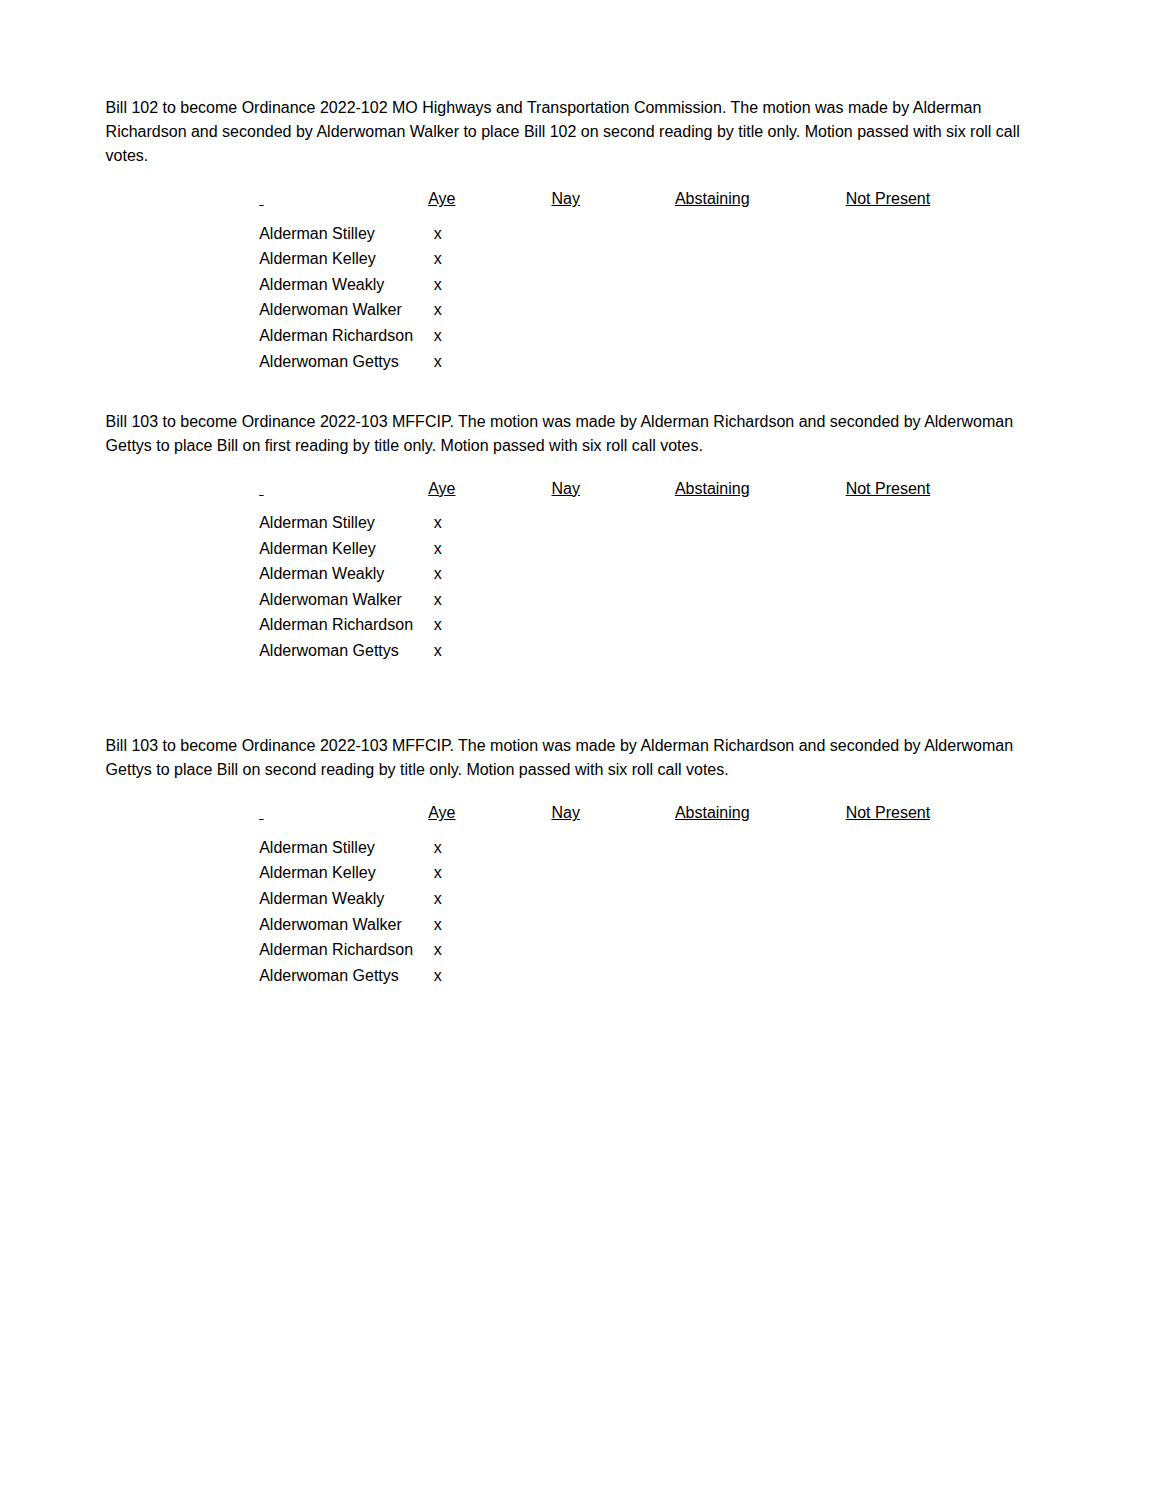Bill 102 to become Ordinance 2022-102 MO Highways and Transportation Commission. The motion was made by Alderman Richardson and seconded by Alderwoman Walker to place Bill 102 on second reading by title only. Motion passed with six roll call votes.
| | Aye | Nay | Abstaining | Not Present |
| --- | --- | --- | --- | --- |
| Alderman Stilley | x | | | |
| Alderman Kelley | x | | | |
| Alderman Weakly | x | | | |
| Alderwoman Walker | x | | | |
| Alderman Richardson | x | | | |
| Alderwoman Gettys | x | | | |
Bill 103 to become Ordinance 2022-103 MFFCIP. The motion was made by Alderman Richardson and seconded by Alderwoman Gettys to place Bill on first reading by title only. Motion passed with six roll call votes.
| | Aye | Nay | Abstaining | Not Present |
| --- | --- | --- | --- | --- |
| Alderman Stilley | x | | | |
| Alderman Kelley | x | | | |
| Alderman Weakly | x | | | |
| Alderwoman Walker | x | | | |
| Alderman Richardson | x | | | |
| Alderwoman Gettys | x | | | |
Bill 103 to become Ordinance 2022-103 MFFCIP. The motion was made by Alderman Richardson and seconded by Alderwoman Gettys to place Bill on second reading by title only. Motion passed with six roll call votes.
| | Aye | Nay | Abstaining | Not Present |
| --- | --- | --- | --- | --- |
| Alderman Stilley | x | | | |
| Alderman Kelley | x | | | |
| Alderman Weakly | x | | | |
| Alderwoman Walker | x | | | |
| Alderman Richardson | x | | | |
| Alderwoman Gettys | x | | | |